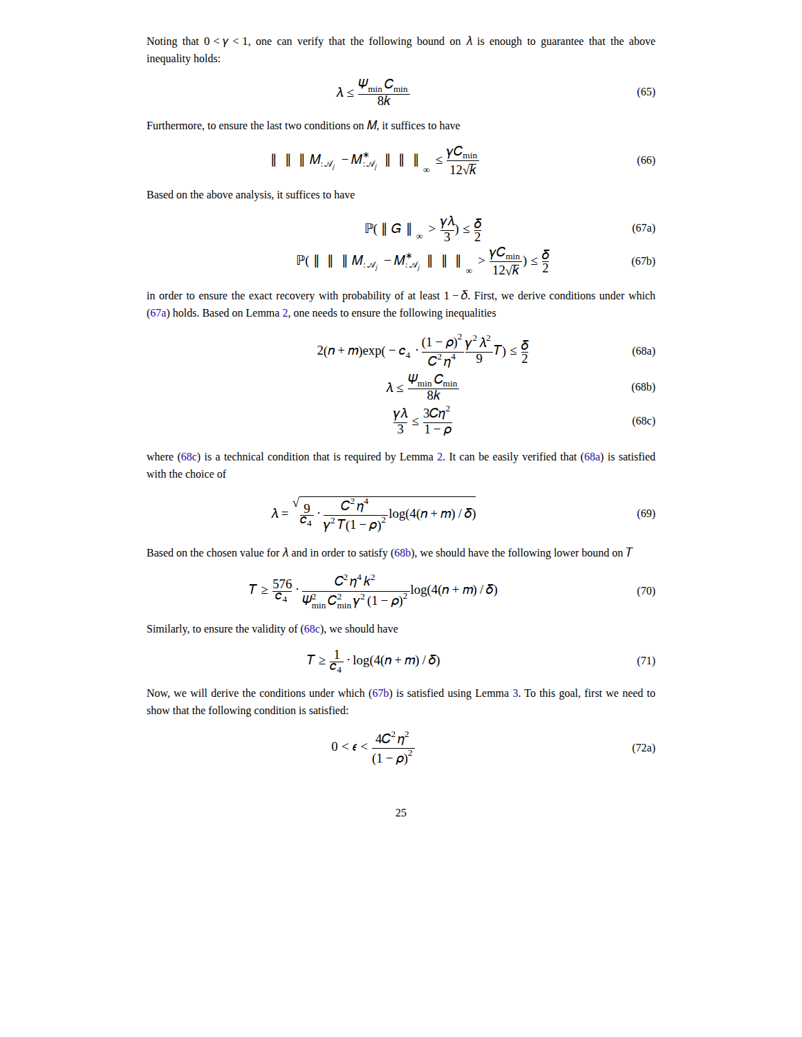Noting that 0<γ<1, one can verify that the following bound on λ is enough to guarantee that the above inequality holds:
λ≤ ΨminCmin 8k (65)
Furthermore, to ensure the last two conditions on M, it suffices to have
∥∥∥ M:𝒜j − M:𝒜j∗ ∥∥∥ ∞ ≤ γCmin 12k (66)
Based on the above analysis, it suffices to have
ℙ ( ∥G∥∞ > γλ3 ) ≤ δ2 (67a)
ℙ ( ∥∥∥ M:𝒜j − M:𝒜j∗ ∥∥∥ ∞ > γCmin 12k ) ≤ δ2 (67b)
in order to ensure the exact recovery with probability of at least 1−δ. First, we derive conditions under which (67a) holds. Based on Lemma 2, one needs to ensure the following inequalities
2(n+m) exp ( −c4⋅ (1−ρ)2 C2η4 γ2λ2 9 T ) ≤ δ2 (68a)
λ≤ ΨminCmin 8k (68b)
γλ3 ≤ 3Cη2 1−ρ (68c)
where (68c) is a technical condition that is required by Lemma 2. It can be easily verified that (68a) is satisfied with the choice of
λ= 9c4 ⋅ C2η4 γ2T(1−ρ)2 log(4(n+m)/δ) (69)
Based on the chosen value for λ and in order to satisfy (68b), we should have the following lower bound on T
T≥ 576c4 ⋅ C2η4k2 Ψmin2Cmin2γ2(1−ρ)2 log(4(n+m)/δ) (70)
Similarly, to ensure the validity of (68c), we should have
T≥ 1c4 ⋅ log(4(n+m)/δ) (71)
Now, we will derive the conditions under which (67b) is satisfied using Lemma 3. To this goal, first we need to show that the following condition is satisfied:
0<ϵ< 4C2η2 (1−ρ)2 (72a)
25